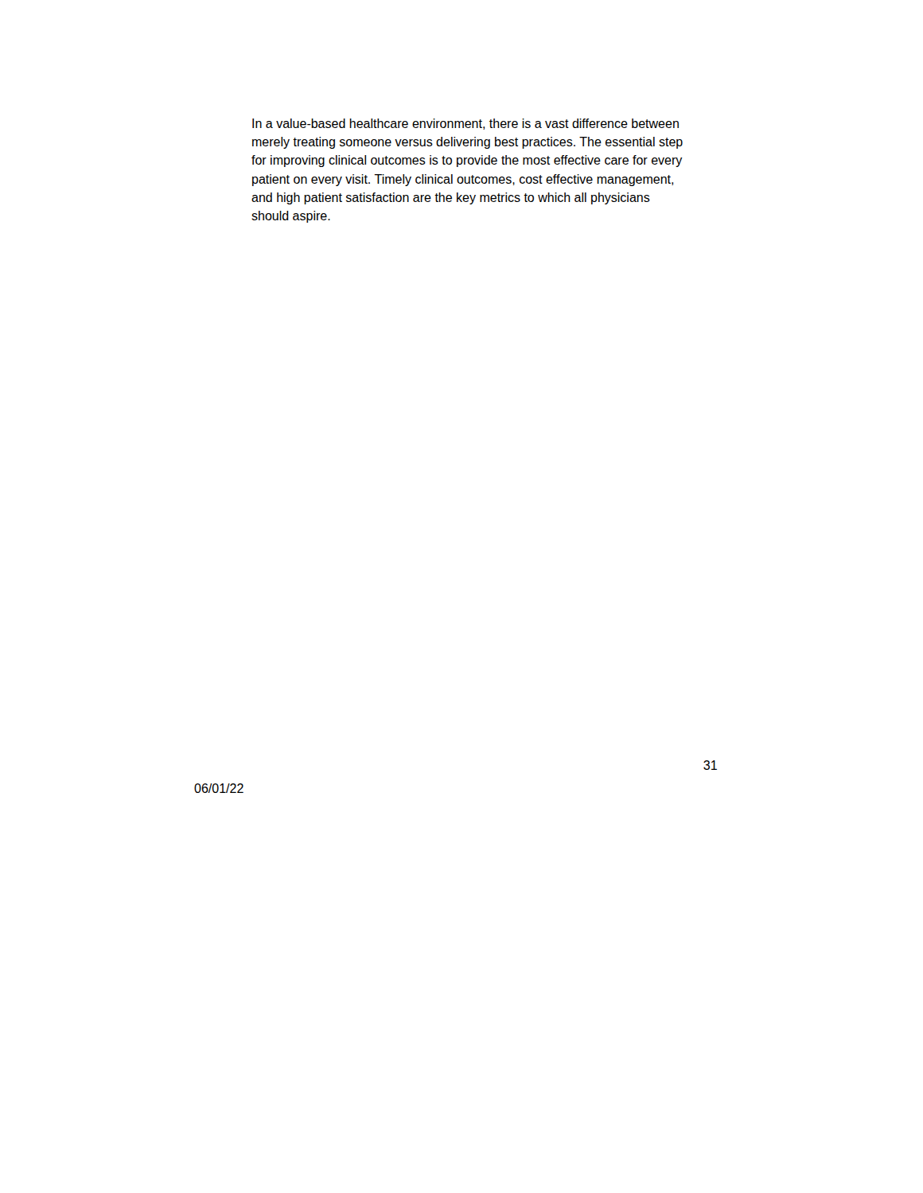In a value-based healthcare environment, there is a vast difference between merely treating someone versus delivering best practices. The essential step for improving clinical outcomes is to provide the most effective care for every patient on every visit. Timely clinical outcomes, cost effective management, and high patient satisfaction are the key metrics to which all physicians should aspire.
31
06/01/22